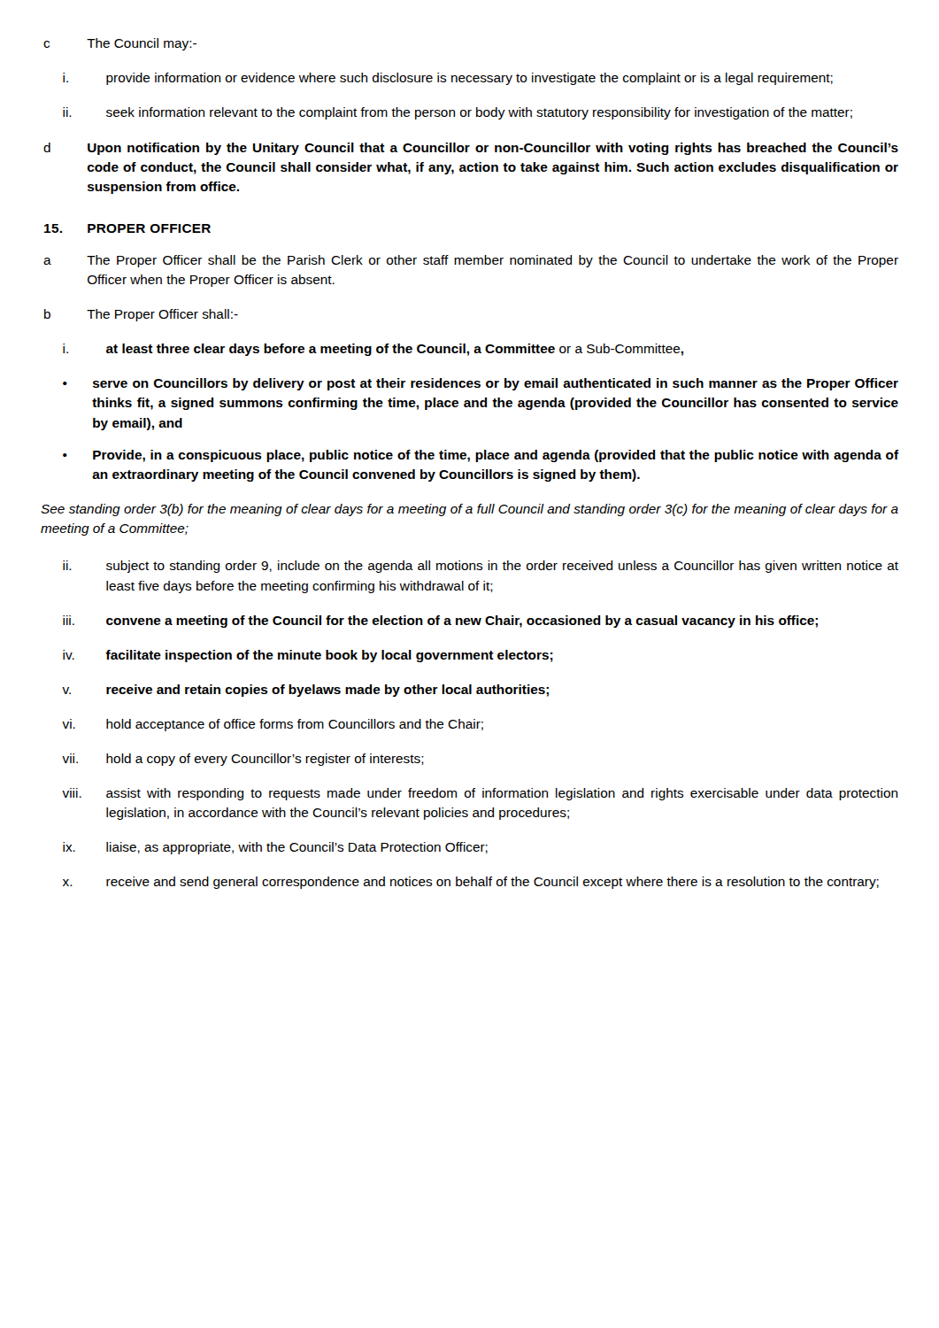c
The Council may:-
i.
provide information or evidence where such disclosure is necessary to investigate the complaint or is a legal requirement;
ii.
seek information relevant to the complaint from the person or body with statutory responsibility for investigation of the matter;
d
Upon notification by the Unitary Council that a Councillor or non-Councillor with voting rights has breached the Council’s code of conduct, the Council shall consider what, if any, action to take against him. Such action excludes disqualification or suspension from office.
15. PROPER OFFICER
a
The Proper Officer shall be the Parish Clerk or other staff member nominated by the Council to undertake the work of the Proper Officer when the Proper Officer is absent.
b
The Proper Officer shall:-
i.
at least three clear days before a meeting of the Council, a Committee or a Sub-Committee,
• serve on Councillors by delivery or post at their residences or by email authenticated in such manner as the Proper Officer thinks fit, a signed summons confirming the time, place and the agenda (provided the Councillor has consented to service by email), and
• Provide, in a conspicuous place, public notice of the time, place and agenda (provided that the public notice with agenda of an extraordinary meeting of the Council convened by Councillors is signed by them).
See standing order 3(b) for the meaning of clear days for a meeting of a full Council and standing order 3(c) for the meaning of clear days for a meeting of a Committee;
ii.
subject to standing order 9, include on the agenda all motions in the order received unless a Councillor has given written notice at least five days before the meeting confirming his withdrawal of it;
iii.
convene a meeting of the Council for the election of a new Chair, occasioned by a casual vacancy in his office;
iv.
facilitate inspection of the minute book by local government electors;
v.
receive and retain copies of byelaws made by other local authorities;
vi.
hold acceptance of office forms from Councillors and the Chair;
vii.
hold a copy of every Councillor’s register of interests;
viii.
assist with responding to requests made under freedom of information legislation and rights exercisable under data protection legislation, in accordance with the Council’s relevant policies and procedures;
ix.
liaise, as appropriate, with the Council’s Data Protection Officer;
x.
receive and send general correspondence and notices on behalf of the Council except where there is a resolution to the contrary;